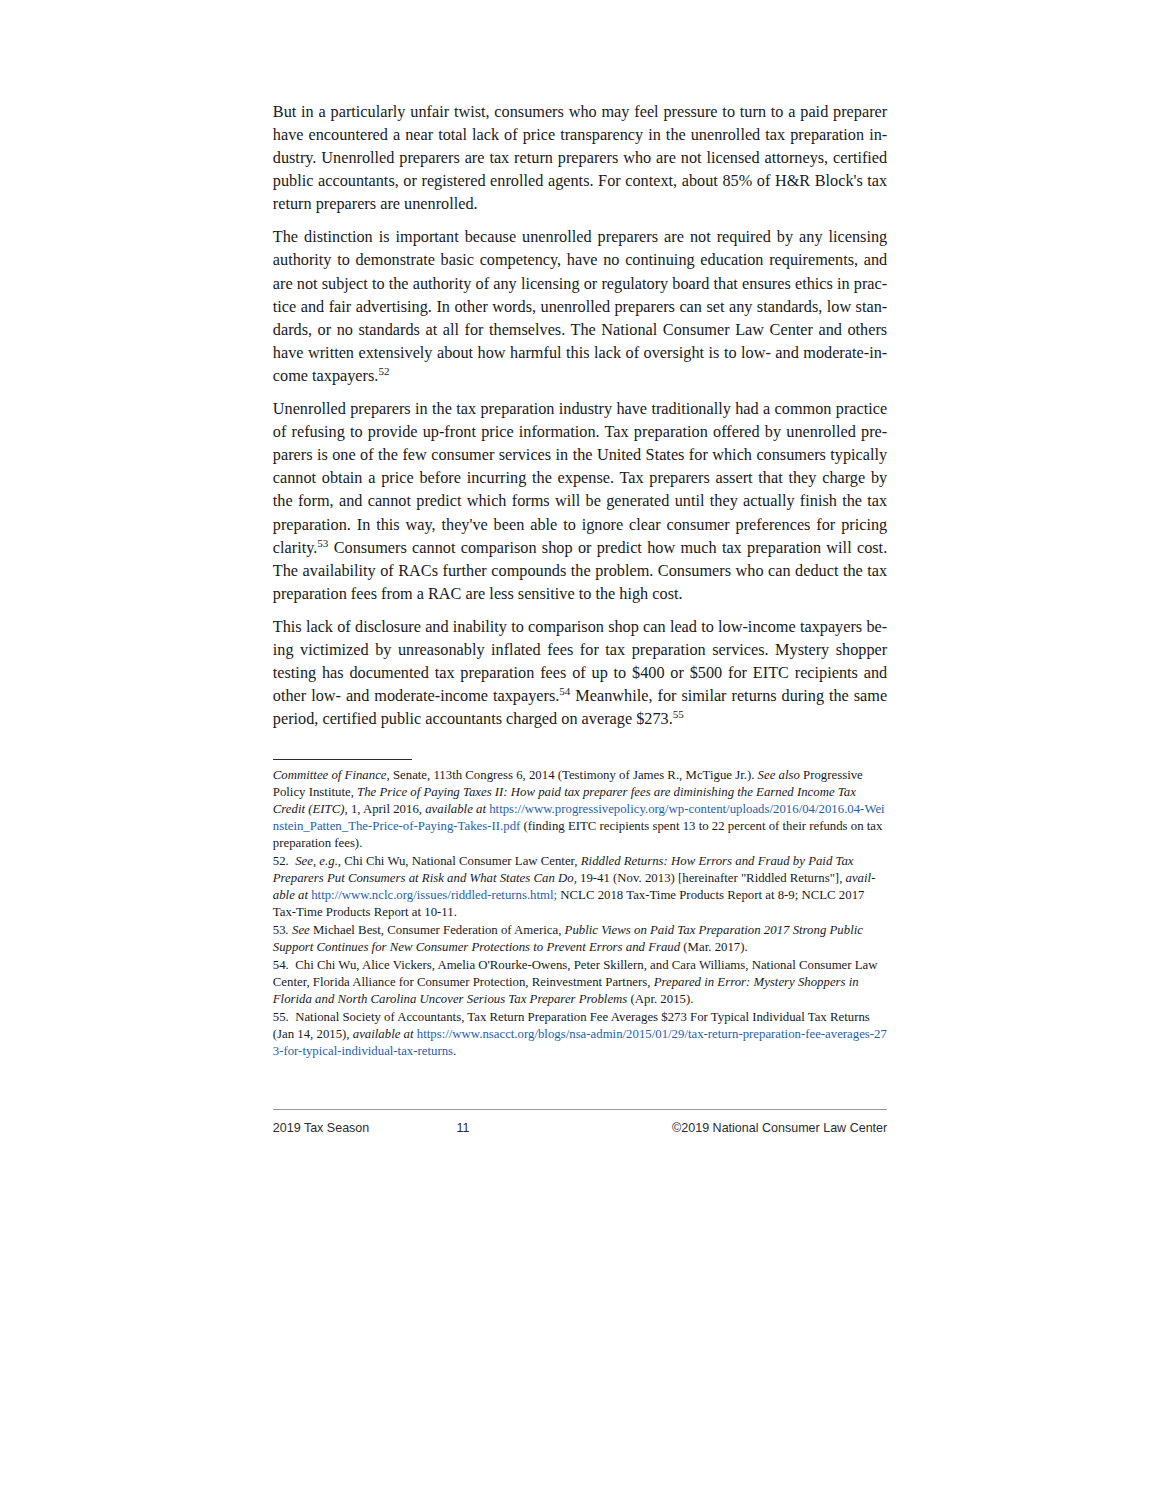But in a particularly unfair twist, consumers who may feel pressure to turn to a paid preparer have encountered a near total lack of price transparency in the unenrolled tax preparation industry. Unenrolled preparers are tax return preparers who are not licensed attorneys, certified public accountants, or registered enrolled agents. For context, about 85% of H&R Block's tax return preparers are unenrolled.
The distinction is important because unenrolled preparers are not required by any licensing authority to demonstrate basic competency, have no continuing education requirements, and are not subject to the authority of any licensing or regulatory board that ensures ethics in practice and fair advertising. In other words, unenrolled preparers can set any standards, low standards, or no standards at all for themselves. The National Consumer Law Center and others have written extensively about how harmful this lack of oversight is to low- and moderate-income taxpayers.52
Unenrolled preparers in the tax preparation industry have traditionally had a common practice of refusing to provide up-front price information. Tax preparation offered by unenrolled preparers is one of the few consumer services in the United States for which consumers typically cannot obtain a price before incurring the expense. Tax preparers assert that they charge by the form, and cannot predict which forms will be generated until they actually finish the tax preparation. In this way, they've been able to ignore clear consumer preferences for pricing clarity.53 Consumers cannot comparison shop or predict how much tax preparation will cost. The availability of RACs further compounds the problem. Consumers who can deduct the tax preparation fees from a RAC are less sensitive to the high cost.
This lack of disclosure and inability to comparison shop can lead to low-income taxpayers being victimized by unreasonably inflated fees for tax preparation services. Mystery shopper testing has documented tax preparation fees of up to $400 or $500 for EITC recipients and other low- and moderate-income taxpayers.54 Meanwhile, for similar returns during the same period, certified public accountants charged on average $273.55
Committee of Finance, Senate, 113th Congress 6, 2014 (Testimony of James R., McTigue Jr.). See also Progressive Policy Institute, The Price of Paying Taxes II: How paid tax preparer fees are diminishing the Earned Income Tax Credit (EITC), 1, April 2016, available at https://www.progressivepolicy.org/wp-content/uploads/2016/04/2016.04-Weinstein_Patten_The-Price-of-Paying-Takes-II.pdf (finding EITC recipients spent 13 to 22 percent of their refunds on tax preparation fees).
52. See, e.g., Chi Chi Wu, National Consumer Law Center, Riddled Returns: How Errors and Fraud by Paid Tax Preparers Put Consumers at Risk and What States Can Do, 19-41 (Nov. 2013) [hereinafter "Riddled Returns"], available at http://www.nclc.org/issues/riddled-returns.html; NCLC 2018 Tax-Time Products Report at 8-9; NCLC 2017 Tax-Time Products Report at 10-11.
53. See Michael Best, Consumer Federation of America, Public Views on Paid Tax Preparation 2017 Strong Public Support Continues for New Consumer Protections to Prevent Errors and Fraud (Mar. 2017).
54. Chi Chi Wu, Alice Vickers, Amelia O'Rourke-Owens, Peter Skillern, and Cara Williams, National Consumer Law Center, Florida Alliance for Consumer Protection, Reinvestment Partners, Prepared in Error: Mystery Shoppers in Florida and North Carolina Uncover Serious Tax Preparer Problems (Apr. 2015).
55. National Society of Accountants, Tax Return Preparation Fee Averages $273 For Typical Individual Tax Returns (Jan 14, 2015), available at https://www.nsacct.org/blogs/nsa-admin/2015/01/29/tax-return-preparation-fee-averages-273-for-typical-individual-tax-returns.
2019 Tax Season
11
©2019 National Consumer Law Center